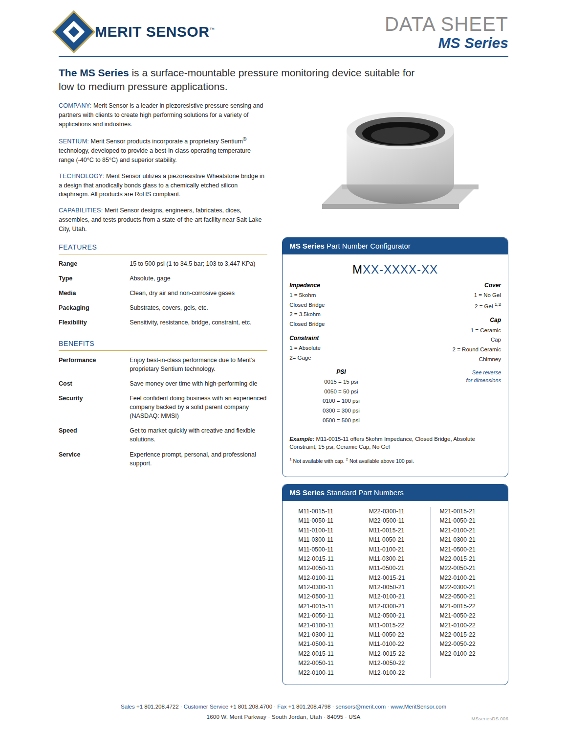MERIT SENSOR™
DATA SHEET
MS Series
The MS Series is a surface-mountable pressure monitoring device suitable for low to medium pressure applications.
COMPANY: Merit Sensor is a leader in piezoresistive pressure sensing and partners with clients to create high performing solutions for a variety of applications and industries.
SENTIUM: Merit Sensor products incorporate a proprietary Sentium® technology, developed to provide a best-in-class operating temperature range (-40°C to 85°C) and superior stability.
TECHNOLOGY: Merit Sensor utilizes a piezoresistive Wheatstone bridge in a design that anodically bonds glass to a chemically etched silicon diaphragm. All products are RoHS compliant.
CAPABILITIES: Merit Sensor designs, engineers, fabricates, dices, assembles, and tests products from a state-of-the-art facility near Salt Lake City, Utah.
FEATURES
| Range | 15 to 500 psi (1 to 34.5 bar; 103 to 3,447 KPa) |
| Type | Absolute, gage |
| Media | Clean, dry air and non-corrosive gases |
| Packaging | Substrates, covers, gels, etc. |
| Flexibility | Sensitivity, resistance, bridge, constraint, etc. |
BENEFITS
| Performance | Enjoy best-in-class performance due to Merit’s proprietary Sentium technology. |
| Cost | Save money over time with high-performing die |
| Security | Feel confident doing business with an experienced company backed by a solid parent company (NASDAQ: MMSI) |
| Speed | Get to market quickly with creative and flexible solutions. |
| Service | Experience prompt, personal, and professional support. |
MS Series Part Number Configurator
MXX-XXXX-XX
Impedance
1 = 5kohm
Closed Bridge
2 = 3.5kohm
Closed Bridge
Constraint
1 = Absolute
2= Gage
PSI
0015 = 15 psi
0050 = 50 psi
0100 = 100 psi
0300 = 300 psi
0500 = 500 psi
Cover
1 = No Gel
2 = Gel 1,2
Cap
1 = Ceramic
Cap
2 = Round Ceramic
Chimney
See reverse
for dimensions
Example: M11-0015-11 offers 5kohm Impedance, Closed Bridge, Absolute Constraint, 15 psi, Ceramic Cap, No Gel
1 Not available with cap. 2 Not available above 100 psi.
MS Series Standard Part Numbers
M11-0015-11
M11-0050-11
M11-0100-11
M11-0300-11
M11-0500-11
M12-0015-11
M12-0050-11
M12-0100-11
M12-0300-11
M12-0500-11
M21-0015-11
M21-0050-11
M21-0100-11
M21-0300-11
M21-0500-11
M22-0015-11
M22-0050-11
M22-0100-11
M22-0300-11
M22-0500-11
M11-0015-21
M11-0050-21
M11-0100-21
M11-0300-21
M11-0500-21
M12-0015-21
M12-0050-21
M12-0100-21
M12-0300-21
M12-0500-21
M11-0015-22
M11-0050-22
M11-0100-22
M12-0015-22
M12-0050-22
M12-0100-22
M21-0015-21
M21-0050-21
M21-0100-21
M21-0300-21
M21-0500-21
M22-0015-21
M22-0050-21
M22-0100-21
M22-0300-21
M22-0500-21
M21-0015-22
M21-0050-22
M21-0100-22
M22-0015-22
M22-0050-22
M22-0100-22
Sales +1 801.208.4722 · Customer Service +1 801.208.4700 · Fax +1 801.208.4798 · sensors@merit.com · www.MeritSensor.com
1600 W. Merit Parkway · South Jordan, Utah · 84095 · USA
MSseriesDS.006